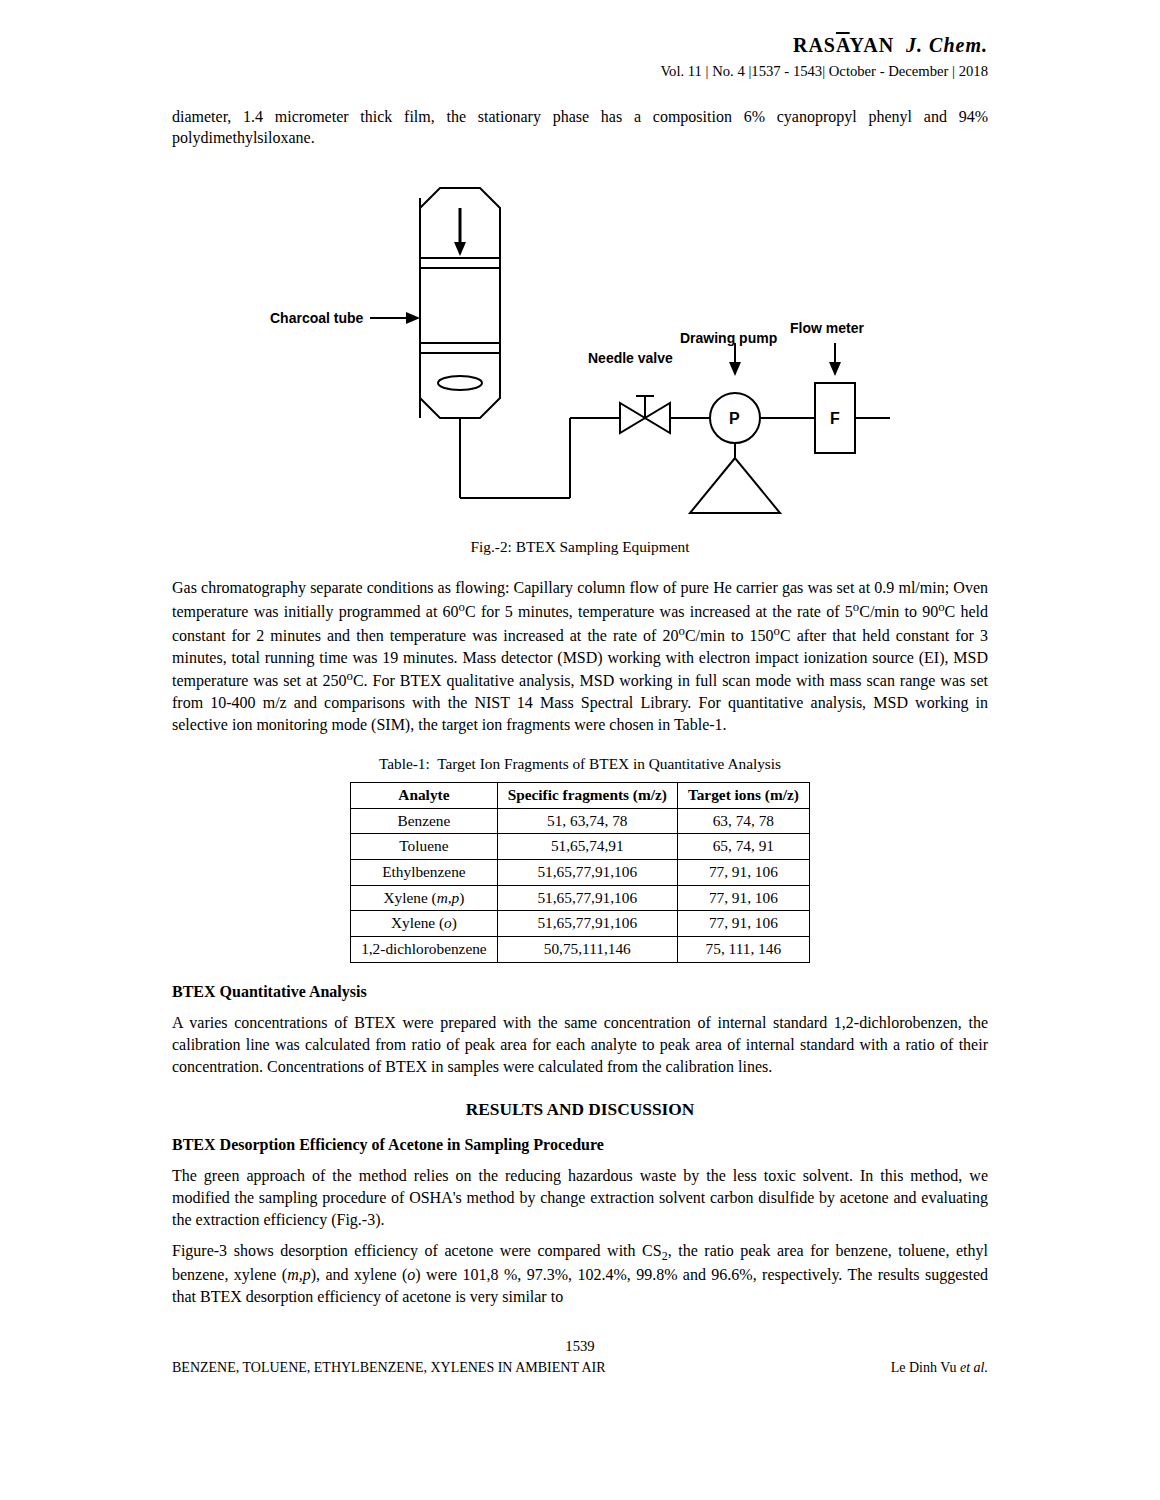RASAYAN J. Chem.
Vol. 11 | No. 4 |1537 - 1543| October - December | 2018
diameter, 1.4 micrometer thick film, the stationary phase has a composition 6% cyanopropyl phenyl and 94% polydimethylsiloxane.
Charcoal tube Needle valve Drawing pump Flow meter P F
Fig.-2: BTEX Sampling Equipment
Gas chromatography separate conditions as flowing: Capillary column flow of pure He carrier gas was set at 0.9 ml/min; Oven temperature was initially programmed at 60o C for 5 minutes, temperature was increased at the rate of 5o C/min to 90o C held constant for 2 minutes and then temperature was increased at the rate of 20o C/min to 150o C after that held constant for 3 minutes, total running time was 19 minutes. Mass detector (MSD) working with electron impact ionization source (EI), MSD temperature was set at 250o C. For BTEX qualitative analysis, MSD working in full scan mode with mass scan range was set from 10-400 m/z and comparisons with the NIST 14 Mass Spectral Library. For quantitative analysis, MSD working in selective ion monitoring mode (SIM), the target ion fragments were chosen in Table-1.
Table-1: Target Ion Fragments of BTEX in Quantitative Analysis
| Analyte | Specific fragments (m/z) | Target ions (m/z) |
| --- | --- | --- |
| Benzene | 51, 63,74, 78 | 63, 74, 78 |
| Toluene | 51,65,74,91 | 65, 74, 91 |
| Ethylbenzene | 51,65,77,91,106 | 77, 91, 106 |
| Xylene ( m,p ) | 51,65,77,91,106 | 77, 91, 106 |
| Xylene ( o ) | 51,65,77,91,106 | 77, 91, 106 |
| 1,2-dichlorobenzene | 50,75,111,146 | 75, 111, 146 |
BTEX Quantitative Analysis
A varies concentrations of BTEX were prepared with the same concentration of internal standard 1,2-dichlorobenzen, the calibration line was calculated from ratio of peak area for each analyte to peak area of internal standard with a ratio of their concentration. Concentrations of BTEX in samples were calculated from the calibration lines.
RESULTS AND DISCUSSION
BTEX Desorption Efficiency of Acetone in Sampling Procedure
The green approach of the method relies on the reducing hazardous waste by the less toxic solvent. In this method, we modified the sampling procedure of OSHA's method by change extraction solvent carbon disulfide by acetone and evaluating the extraction efficiency (Fig.-3).
Figure-3 shows desorption efficiency of acetone were compared with CS2, the ratio peak area for benzene, toluene, ethyl benzene, xylene (m,p), and xylene (o) were 101,8 %, 97.3%, 102.4%, 99.8% and 96.6%, respectively. The results suggested that BTEX desorption efficiency of acetone is very similar to
1539
Benzene, Toluene, Ethylbenzene, Xylenes in Ambient Air Le Dinh Vu et al.